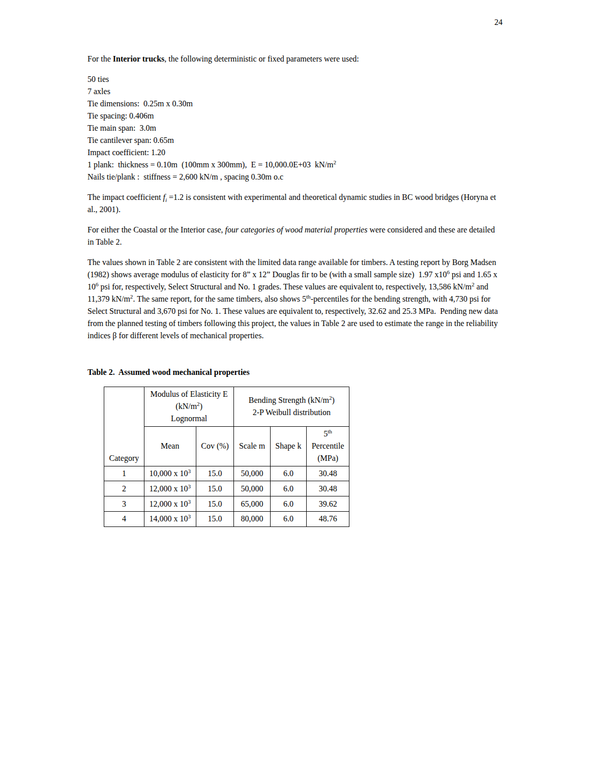24
For the Interior trucks, the following deterministic or fixed parameters were used:
50 ties
7 axles
Tie dimensions: 0.25m x 0.30m
Tie spacing: 0.406m
Tie main span: 3.0m
Tie cantilever span: 0.65m
Impact coefficient: 1.20
1 plank: thickness = 0.10m (100mm x 300mm), E = 10,000.0E+03 kN/m2
Nails tie/plank : stiffness = 2,600 kN/m , spacing 0.30m o.c
The impact coefficient fi =1.2 is consistent with experimental and theoretical dynamic studies in BC wood bridges (Horyna et al., 2001).
For either the Coastal or the Interior case, four categories of wood material properties were considered and these are detailed in Table 2.
The values shown in Table 2 are consistent with the limited data range available for timbers. A testing report by Borg Madsen (1982) shows average modulus of elasticity for 8” x 12” Douglas fir to be (with a small sample size) 1.97 x106 psi and 1.65 x 106 psi for, respectively, Select Structural and No. 1 grades. These values are equivalent to, respectively, 13,586 kN/m2 and 11,379 kN/m2. The same report, for the same timbers, also shows 5th-percentiles for the bending strength, with 4,730 psi for Select Structural and 3,670 psi for No. 1. These values are equivalent to, respectively, 32.62 and 25.3 MPa. Pending new data from the planned testing of timbers following this project, the values in Table 2 are used to estimate the range in the reliability indices β for different levels of mechanical properties.
Table 2. Assumed wood mechanical properties
| Category | Modulus of Elasticity E (kN/m 2 ) Lognormal | Bending Strength (kN/m 2 ) 2-P Weibull distribution |
| Mean | Cov (%) | Scale m | Shape k | 5 th Percentile (MPa) |
| 1 | 10,000 x 10 3 | 15.0 | 50,000 | 6.0 | 30.48 |
| 2 | 12,000 x 10 3 | 15.0 | 50,000 | 6.0 | 30.48 |
| 3 | 12,000 x 10 3 | 15.0 | 65,000 | 6.0 | 39.62 |
| 4 | 14,000 x 10 3 | 15.0 | 80,000 | 6.0 | 48.76 |